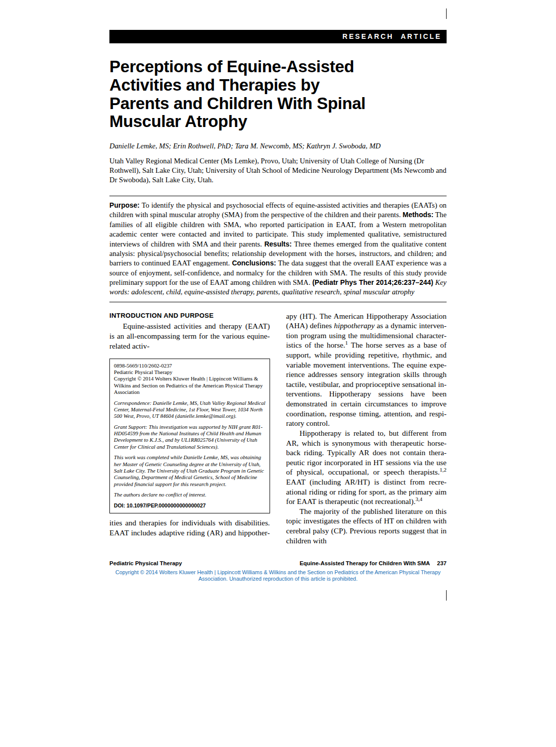RESEARCH ARTICLE
Perceptions of Equine-Assisted
Activities and Therapies by
Parents and Children With Spinal
Muscular Atrophy
Danielle Lemke, MS; Erin Rothwell, PhD; Tara M. Newcomb, MS; Kathryn J. Swoboda, MD
Utah Valley Regional Medical Center (Ms Lemke), Provo, Utah; University of Utah College of Nursing (Dr Rothwell), Salt Lake City, Utah; University of Utah School of Medicine Neurology Department (Ms Newcomb and Dr Swoboda), Salt Lake City, Utah.
Purpose: To identify the physical and psychosocial effects of equine-assisted activities and therapies (EAATs) on children with spinal muscular atrophy (SMA) from the perspective of the children and their parents. Methods: The families of all eligible children with SMA, who reported participation in EAAT, from a Western metropolitan academic center were contacted and invited to participate. This study implemented qualitative, semistructured interviews of children with SMA and their parents. Results: Three themes emerged from the qualitative content analysis: physical/psychosocial benefits; relationship development with the horses, instructors, and children; and barriers to continued EAAT engagement. Conclusions: The data suggest that the overall EAAT experience was a source of enjoyment, self-confidence, and normalcy for the children with SMA. The results of this study provide preliminary support for the use of EAAT among children with SMA. (Pediatr Phys Ther 2014;26:237–244) Key words: adolescent, child, equine-assisted therapy, parents, qualitative research, spinal muscular atrophy
INTRODUCTION AND PURPOSE
Equine-assisted activities and therapy (EAAT) is an all-encompassing term for the various equine-related activ-
0898-5669/110/2602-0237
Pediatric Physical Therapy
Copyright © 2014 Wolters Kluwer Health | Lippincott Williams & Wilkins and Section on Pediatrics of the American Physical Therapy Association
Correspondence: Danielle Lemke, MS, Utah Valley Regional Medical Center, Maternal-Fetal Medicine, 1st Floor, West Tower, 1034 North 500 West, Provo, UT 84604 (danielle.lemke@imail.org).
Grant Support: This investigation was supported by NIH grant R01-HD054599 from the National Institutes of Child Health and Human Development to K.J.S., and by UL1RR025764 (University of Utah Center for Clinical and Translational Sciences).
This work was completed while Danielle Lemke, MS, was obtaining her Master of Genetic Counseling degree at the University of Utah, Salt Lake City. The University of Utah Graduate Program in Genetic Counseling, Department of Medical Genetics, School of Medicine provided financial support for this research project.
The authors declare no conflict of interest.
DOI: 10.1097/PEP.0000000000000027
ities and therapies for individuals with disabilities. EAAT includes adaptive riding (AR) and hippotherapy (HT). The American Hippotherapy Association (AHA) defines hippotherapy as a dynamic intervention program using the multidimensional characteristics of the horse.1 The horse serves as a base of support, while providing repetitive, rhythmic, and variable movement interventions. The equine experience addresses sensory integration skills through tactile, vestibular, and proprioceptive sensational interventions. Hippotherapy sessions have been demonstrated in certain circumstances to improve coordination, response timing, attention, and respiratory control.
Hippotherapy is related to, but different from AR, which is synonymous with therapeutic horseback riding. Typically AR does not contain therapeutic rigor incorporated in HT sessions via the use of physical, occupational, or speech therapists.1,2 EAAT (including AR/HT) is distinct from recreational riding or riding for sport, as the primary aim for EAAT is therapeutic (not recreational).3,4
The majority of the published literature on this topic investigates the effects of HT on children with cerebral palsy (CP). Previous reports suggest that in children with
Pediatric Physical Therapy
Equine-Assisted Therapy for Children With SMA 237
Copyright © 2014 Wolters Kluwer Health | Lippincott Williams & Wilkins and the Section on Pediatrics of the American Physical Therapy
Association. Unauthorized reproduction of this article is prohibited.